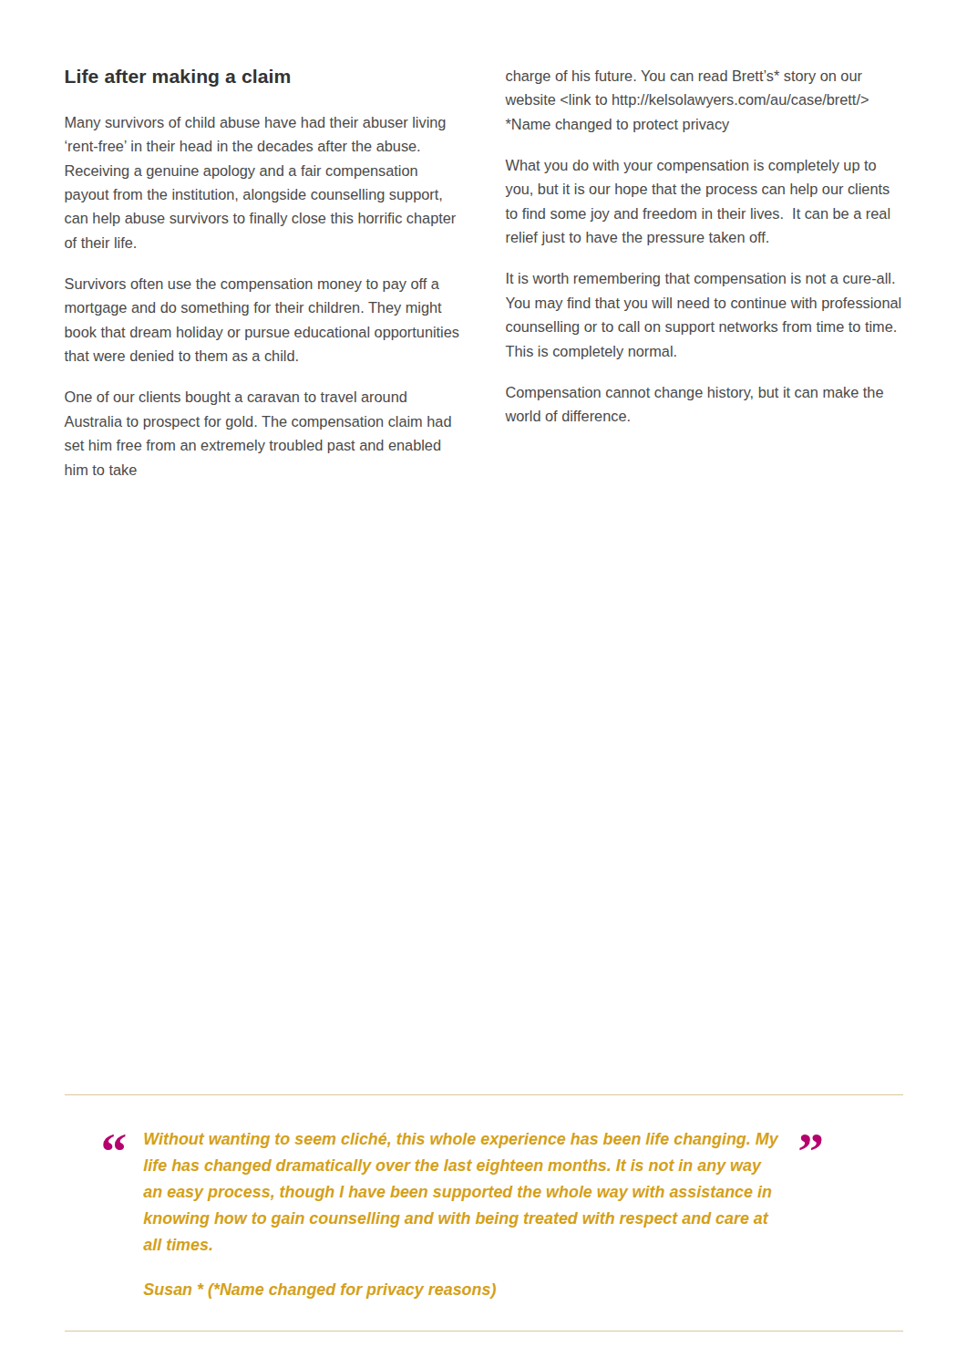Life after making a claim
Many survivors of child abuse have had their abuser living ‘rent-free’ in their head in the decades after the abuse. Receiving a genuine apology and a fair compensation payout from the institution, alongside counselling support, can help abuse survivors to finally close this horrific chapter of their life.
Survivors often use the compensation money to pay off a mortgage and do something for their children. They might book that dream holiday or pursue educational opportunities that were denied to them as a child.
One of our clients bought a caravan to travel around Australia to prospect for gold. The compensation claim had set him free from an extremely troubled past and enabled him to take
charge of his future. You can read Brett’s* story on our website <link to http://kelsolawyers.com/au/case/brett/> *Name changed to protect privacy
What you do with your compensation is completely up to you, but it is our hope that the process can help our clients to find some joy and freedom in their lives. It can be a real relief just to have the pressure taken off.
It is worth remembering that compensation is not a cure-all. You may find that you will need to continue with professional counselling or to call on support networks from time to time. This is completely normal.
Compensation cannot change history, but it can make the world of difference.
“
Without wanting to seem cliché, this whole experience has been life changing. My life has changed dramatically over the last eighteen months. It is not in any way an easy process, though I have been supported the whole way with assistance in knowing how to gain counselling and with being treated with respect and care at all times.
Susan * (*Name changed for privacy reasons)
”